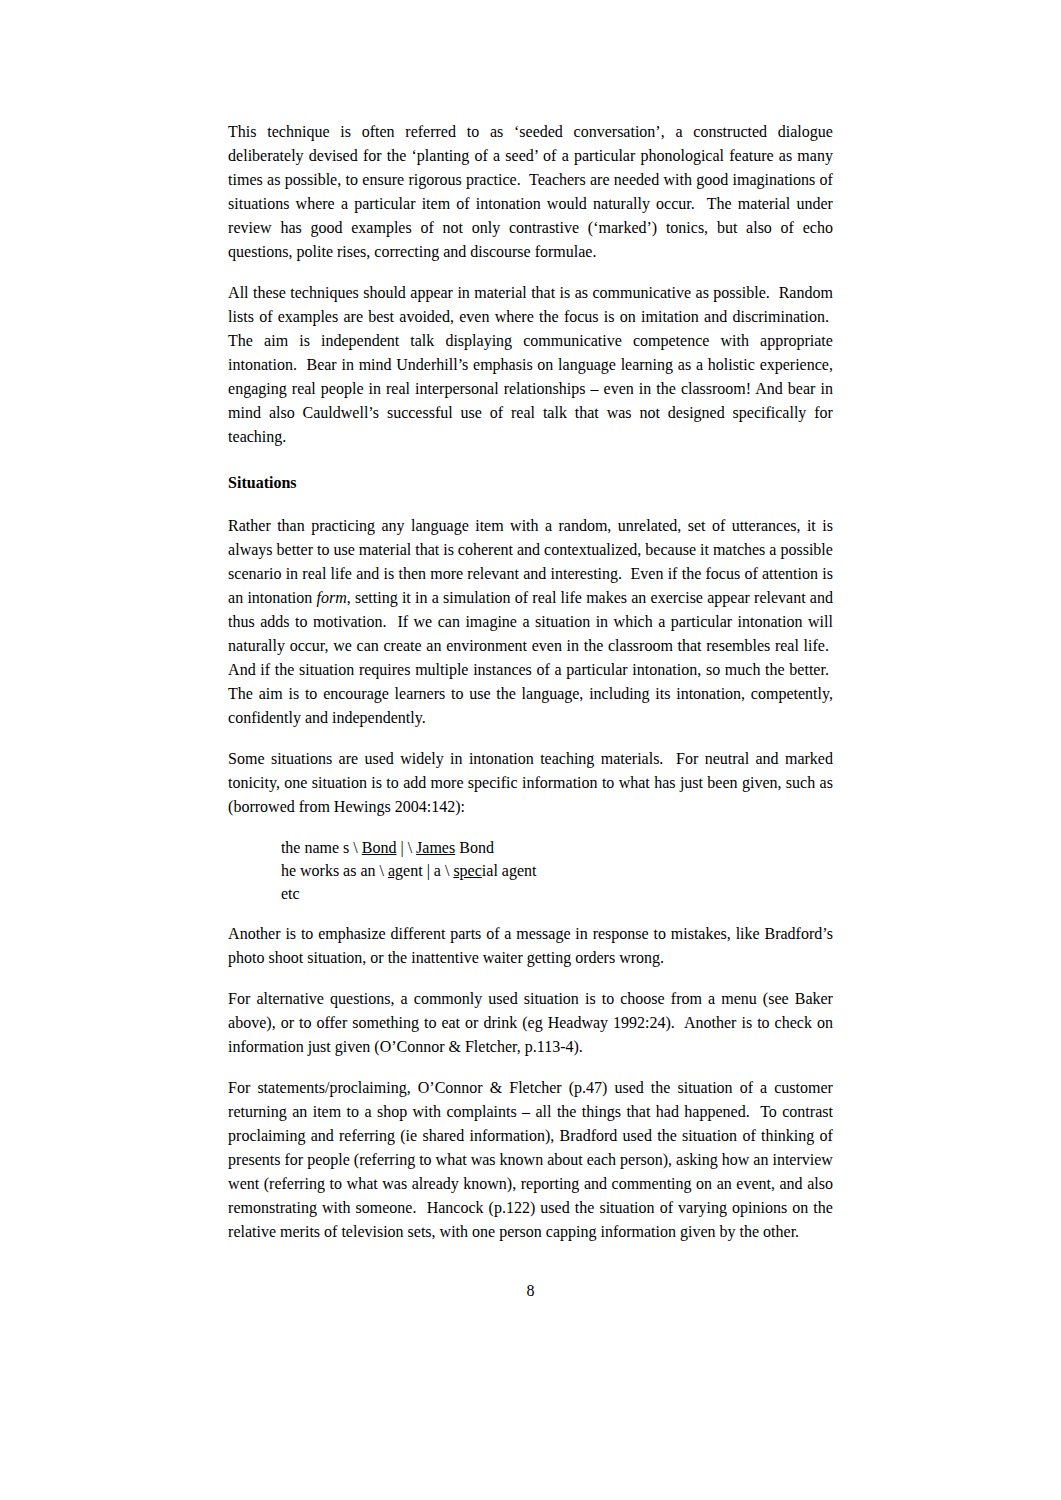This technique is often referred to as ‘seeded conversation’, a constructed dialogue deliberately devised for the ‘planting of a seed’ of a particular phonological feature as many times as possible, to ensure rigorous practice. Teachers are needed with good imaginations of situations where a particular item of intonation would naturally occur. The material under review has good examples of not only contrastive (‘marked’) tonics, but also of echo questions, polite rises, correcting and discourse formulae.
All these techniques should appear in material that is as communicative as possible. Random lists of examples are best avoided, even where the focus is on imitation and discrimination. The aim is independent talk displaying communicative competence with appropriate intonation. Bear in mind Underhill’s emphasis on language learning as a holistic experience, engaging real people in real interpersonal relationships – even in the classroom! And bear in mind also Cauldwell’s successful use of real talk that was not designed specifically for teaching.
Situations
Rather than practicing any language item with a random, unrelated, set of utterances, it is always better to use material that is coherent and contextualized, because it matches a possible scenario in real life and is then more relevant and interesting. Even if the focus of attention is an intonation form, setting it in a simulation of real life makes an exercise appear relevant and thus adds to motivation. If we can imagine a situation in which a particular intonation will naturally occur, we can create an environment even in the classroom that resembles real life. And if the situation requires multiple instances of a particular intonation, so much the better. The aim is to encourage learners to use the language, including its intonation, competently, confidently and independently.
Some situations are used widely in intonation teaching materials. For neutral and marked tonicity, one situation is to add more specific information to what has just been given, such as (borrowed from Hewings 2004:142):
the name s \ Bond | \ James Bond
he works as an \ agent | a \ special agent
etc
Another is to emphasize different parts of a message in response to mistakes, like Bradford’s photo shoot situation, or the inattentive waiter getting orders wrong.
For alternative questions, a commonly used situation is to choose from a menu (see Baker above), or to offer something to eat or drink (eg Headway 1992:24). Another is to check on information just given (O’Connor & Fletcher, p.113-4).
For statements/proclaiming, O’Connor & Fletcher (p.47) used the situation of a customer returning an item to a shop with complaints – all the things that had happened. To contrast proclaiming and referring (ie shared information), Bradford used the situation of thinking of presents for people (referring to what was known about each person), asking how an interview went (referring to what was already known), reporting and commenting on an event, and also remonstrating with someone. Hancock (p.122) used the situation of varying opinions on the relative merits of television sets, with one person capping information given by the other.
8